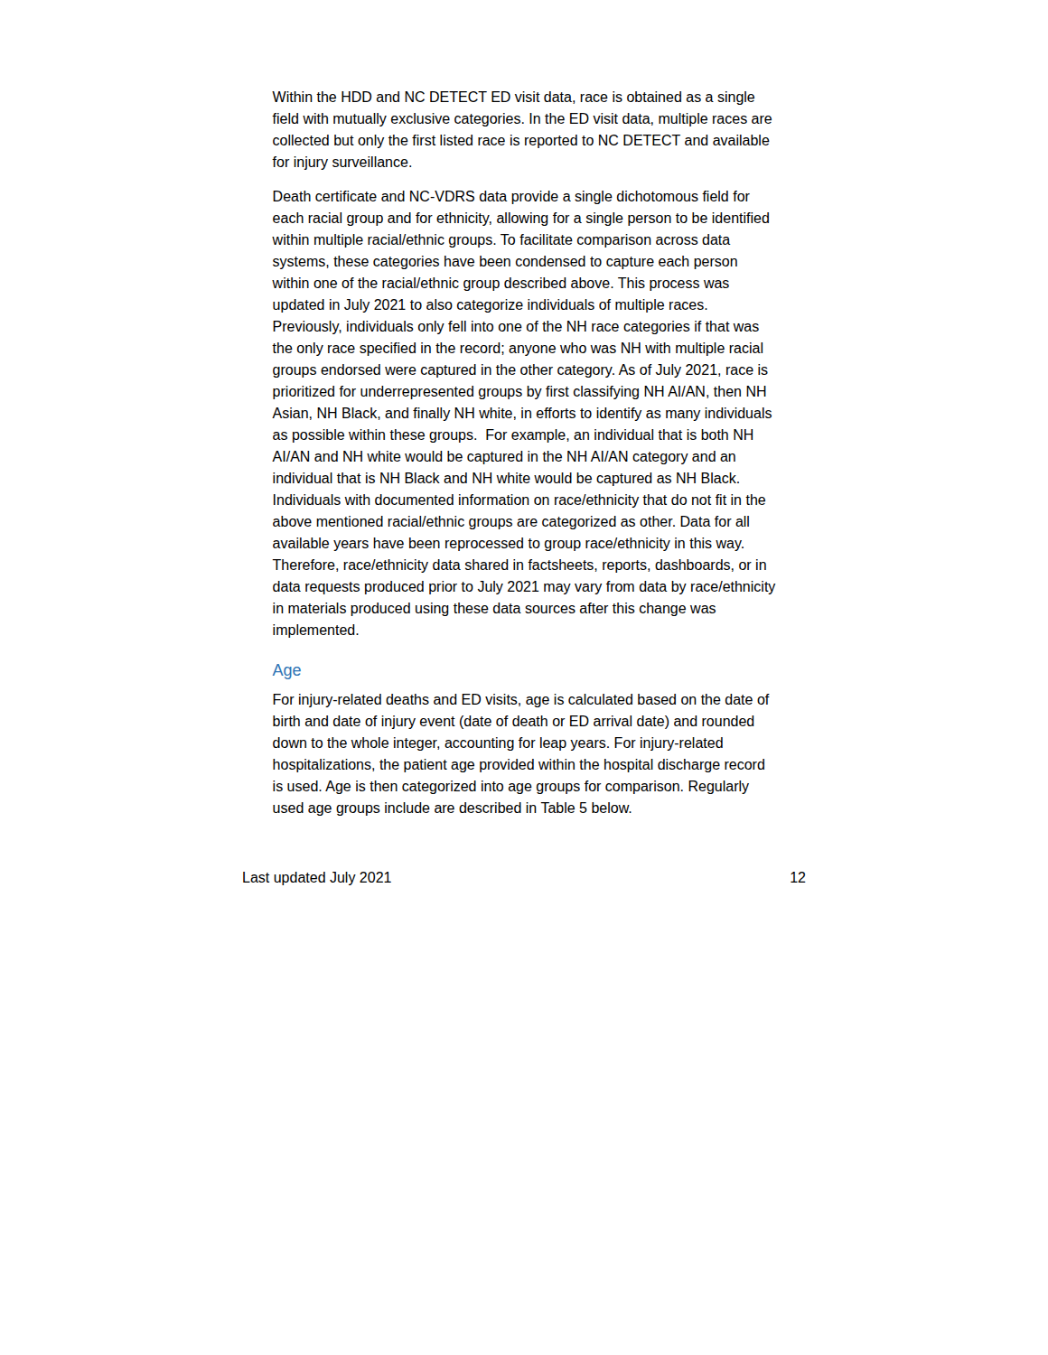Within the HDD and NC DETECT ED visit data, race is obtained as a single field with mutually exclusive categories. In the ED visit data, multiple races are collected but only the first listed race is reported to NC DETECT and available for injury surveillance.
Death certificate and NC-VDRS data provide a single dichotomous field for each racial group and for ethnicity, allowing for a single person to be identified within multiple racial/ethnic groups. To facilitate comparison across data systems, these categories have been condensed to capture each person within one of the racial/ethnic group described above. This process was updated in July 2021 to also categorize individuals of multiple races. Previously, individuals only fell into one of the NH race categories if that was the only race specified in the record; anyone who was NH with multiple racial groups endorsed were captured in the other category. As of July 2021, race is prioritized for underrepresented groups by first classifying NH AI/AN, then NH Asian, NH Black, and finally NH white, in efforts to identify as many individuals as possible within these groups. For example, an individual that is both NH AI/AN and NH white would be captured in the NH AI/AN category and an individual that is NH Black and NH white would be captured as NH Black. Individuals with documented information on race/ethnicity that do not fit in the above mentioned racial/ethnic groups are categorized as other. Data for all available years have been reprocessed to group race/ethnicity in this way. Therefore, race/ethnicity data shared in factsheets, reports, dashboards, or in data requests produced prior to July 2021 may vary from data by race/ethnicity in materials produced using these data sources after this change was implemented.
Age
For injury-related deaths and ED visits, age is calculated based on the date of birth and date of injury event (date of death or ED arrival date) and rounded down to the whole integer, accounting for leap years. For injury-related hospitalizations, the patient age provided within the hospital discharge record is used. Age is then categorized into age groups for comparison. Regularly used age groups include are described in Table 5 below.
Last updated July 2021 12